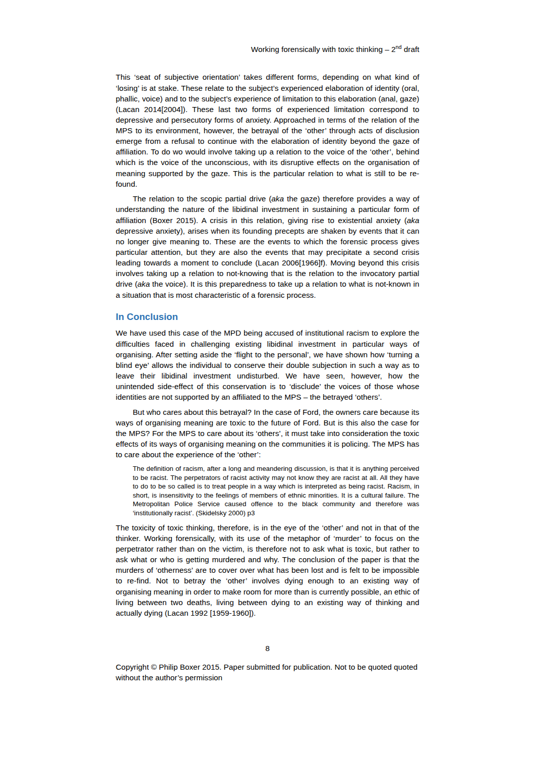Working forensically with toxic thinking – 2nd draft
This ‘seat of subjective orientation’ takes different forms, depending on what kind of ‘losing’ is at stake. These relate to the subject’s experienced elaboration of identity (oral, phallic, voice) and to the subject’s experience of limitation to this elaboration (anal, gaze) (Lacan 2014[2004]). These last two forms of experienced limitation correspond to depressive and persecutory forms of anxiety. Approached in terms of the relation of the MPS to its environment, however, the betrayal of the ‘other’ through acts of disclusion emerge from a refusal to continue with the elaboration of identity beyond the gaze of affiliation. To do wo would involve taking up a relation to the voice of the ‘other’, behind which is the voice of the unconscious, with its disruptive effects on the organisation of meaning supported by the gaze. This is the particular relation to what is still to be re-found.
The relation to the scopic partial drive (aka the gaze) therefore provides a way of understanding the nature of the libidinal investment in sustaining a particular form of affiliation (Boxer 2015). A crisis in this relation, giving rise to existential anxiety (aka depressive anxiety), arises when its founding precepts are shaken by events that it can no longer give meaning to. These are the events to which the forensic process gives particular attention, but they are also the events that may precipitate a second crisis leading towards a moment to conclude (Lacan 2006[1966]f). Moving beyond this crisis involves taking up a relation to not-knowing that is the relation to the invocatory partial drive (aka the voice). It is this preparedness to take up a relation to what is not-known in a situation that is most characteristic of a forensic process.
In Conclusion
We have used this case of the MPD being accused of institutional racism to explore the difficulties faced in challenging existing libidinal investment in particular ways of organising. After setting aside the ‘flight to the personal’, we have shown how ‘turning a blind eye’ allows the individual to conserve their double subjection in such a way as to leave their libidinal investment undisturbed. We have seen, however, how the unintended side-effect of this conservation is to ‘disclude’ the voices of those whose identities are not supported by an affiliated to the MPS – the betrayed ‘others’.
But who cares about this betrayal? In the case of Ford, the owners care because its ways of organising meaning are toxic to the future of Ford. But is this also the case for the MPS? For the MPS to care about its ‘others’, it must take into consideration the toxic effects of its ways of organising meaning on the communities it is policing. The MPS has to care about the experience of the ‘other’:
The definition of racism, after a long and meandering discussion, is that it is anything perceived to be racist. The perpetrators of racist activity may not know they are racist at all. All they have to do to be so called is to treat people in a way which is interpreted as being racist. Racism, in short, is insensitivity to the feelings of members of ethnic minorities. It is a cultural failure. The Metropolitan Police Service caused offence to the black community and therefore was ‘institutionally racist’. (Skidelsky 2000) p3
The toxicity of toxic thinking, therefore, is in the eye of the ‘other’ and not in that of the thinker. Working forensically, with its use of the metaphor of ‘murder’ to focus on the perpetrator rather than on the victim, is therefore not to ask what is toxic, but rather to ask what or who is getting murdered and why. The conclusion of the paper is that the murders of ‘otherness’ are to cover over what has been lost and is felt to be impossible to re-find. Not to betray the ‘other’ involves dying enough to an existing way of organising meaning in order to make room for more than is currently possible, an ethic of living between two deaths, living between dying to an existing way of thinking and actually dying (Lacan 1992 [1959-1960]).
8
Copyright © Philip Boxer 2015. Paper submitted for publication. Not to be quoted quoted without the author’s permission